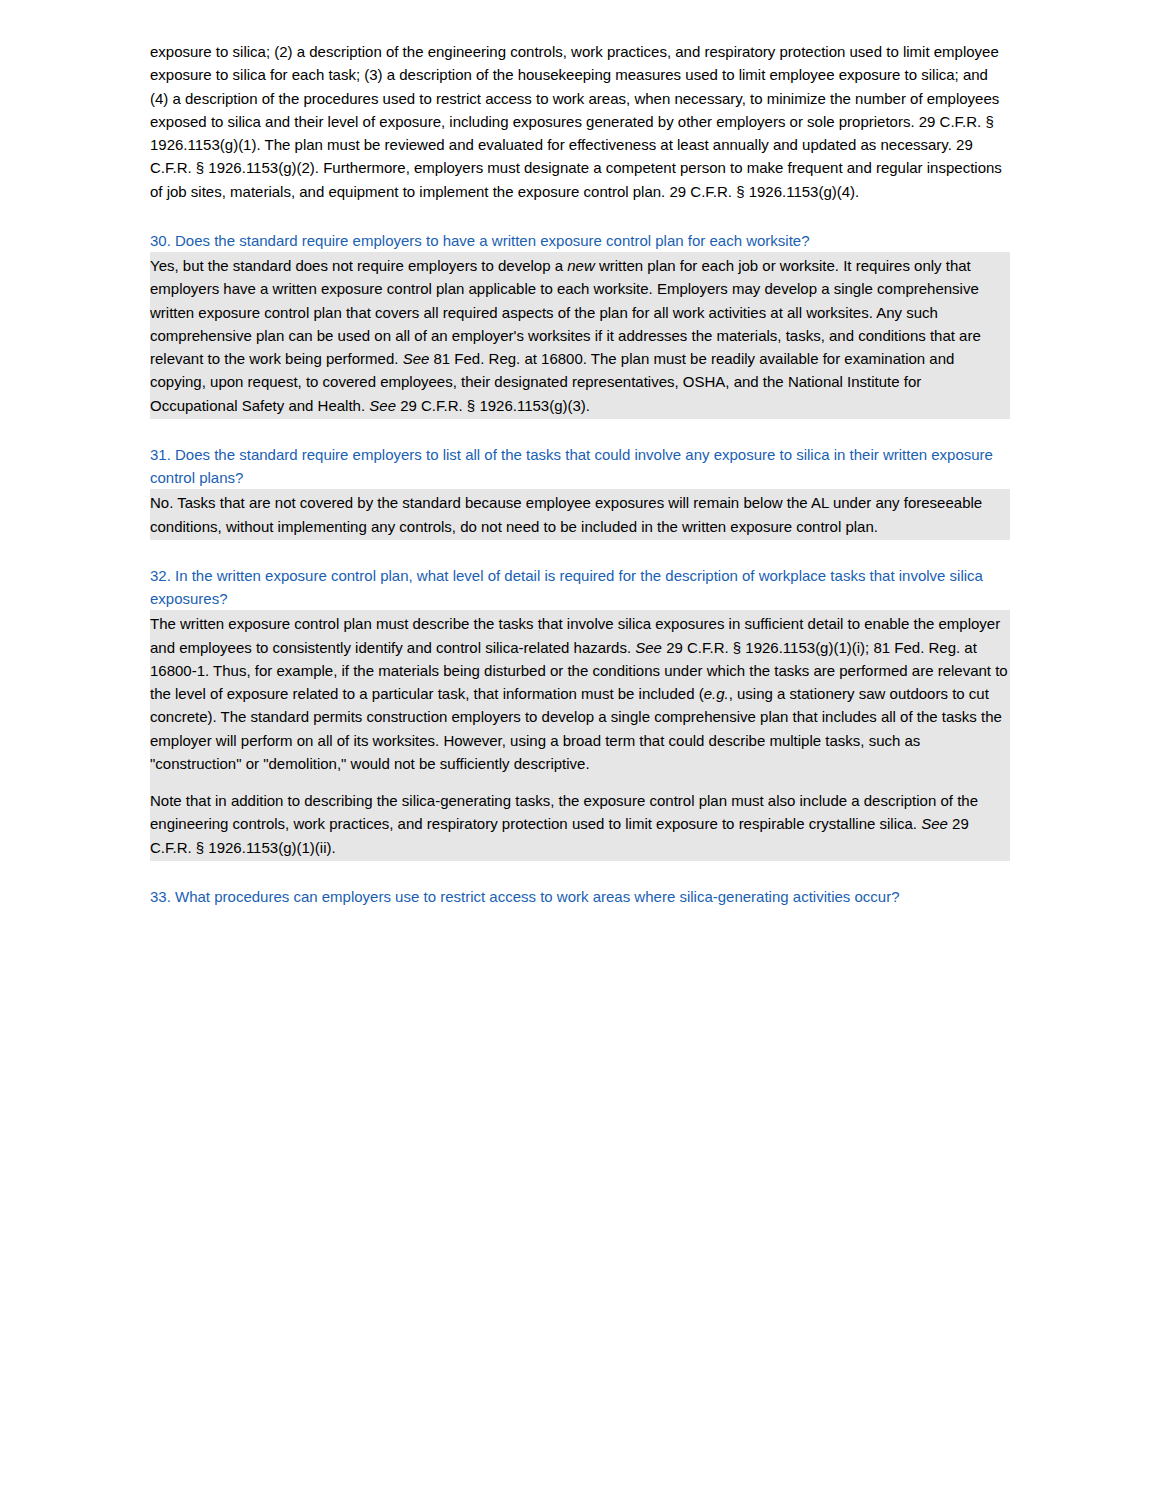exposure to silica; (2) a description of the engineering controls, work practices, and respiratory protection used to limit employee exposure to silica for each task; (3) a description of the housekeeping measures used to limit employee exposure to silica; and (4) a description of the procedures used to restrict access to work areas, when necessary, to minimize the number of employees exposed to silica and their level of exposure, including exposures generated by other employers or sole proprietors. 29 C.F.R. § 1926.1153(g)(1). The plan must be reviewed and evaluated for effectiveness at least annually and updated as necessary. 29 C.F.R. § 1926.1153(g)(2). Furthermore, employers must designate a competent person to make frequent and regular inspections of job sites, materials, and equipment to implement the exposure control plan. 29 C.F.R. § 1926.1153(g)(4).
30. Does the standard require employers to have a written exposure control plan for each worksite?
Yes, but the standard does not require employers to develop a new written plan for each job or worksite. It requires only that employers have a written exposure control plan applicable to each worksite. Employers may develop a single comprehensive written exposure control plan that covers all required aspects of the plan for all work activities at all worksites. Any such comprehensive plan can be used on all of an employer's worksites if it addresses the materials, tasks, and conditions that are relevant to the work being performed. See 81 Fed. Reg. at 16800. The plan must be readily available for examination and copying, upon request, to covered employees, their designated representatives, OSHA, and the National Institute for Occupational Safety and Health. See 29 C.F.R. § 1926.1153(g)(3).
31. Does the standard require employers to list all of the tasks that could involve any exposure to silica in their written exposure control plans?
No. Tasks that are not covered by the standard because employee exposures will remain below the AL under any foreseeable conditions, without implementing any controls, do not need to be included in the written exposure control plan.
32. In the written exposure control plan, what level of detail is required for the description of workplace tasks that involve silica exposures?
The written exposure control plan must describe the tasks that involve silica exposures in sufficient detail to enable the employer and employees to consistently identify and control silica-related hazards. See 29 C.F.R. § 1926.1153(g)(1)(i); 81 Fed. Reg. at 16800-1. Thus, for example, if the materials being disturbed or the conditions under which the tasks are performed are relevant to the level of exposure related to a particular task, that information must be included (e.g., using a stationery saw outdoors to cut concrete). The standard permits construction employers to develop a single comprehensive plan that includes all of the tasks the employer will perform on all of its worksites. However, using a broad term that could describe multiple tasks, such as "construction" or "demolition," would not be sufficiently descriptive.
Note that in addition to describing the silica-generating tasks, the exposure control plan must also include a description of the engineering controls, work practices, and respiratory protection used to limit exposure to respirable crystalline silica. See 29 C.F.R. § 1926.1153(g)(1)(ii).
33. What procedures can employers use to restrict access to work areas where silica-generating activities occur?